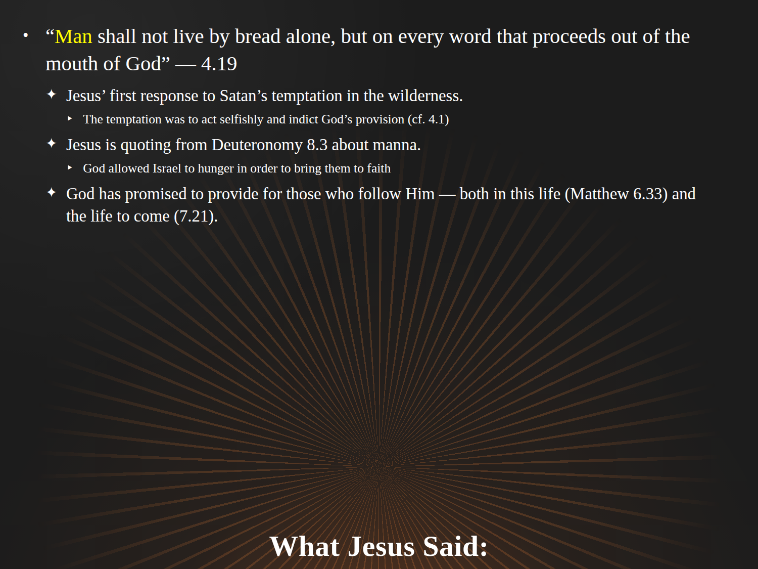“Man shall not live by bread alone, but on every word that proceeds out of the mouth of God” — 4.19
Jesus’ first response to Satan’s temptation in the wilderness.
The temptation was to act selfishly and indict God’s provision (cf. 4.1)
Jesus is quoting from Deuteronomy 8.3 about manna.
God allowed Israel to hunger in order to bring them to faith
God has promised to provide for those who follow Him — both in this life (Matthew 6.33) and the life to come (7.21).
What Jesus Said: